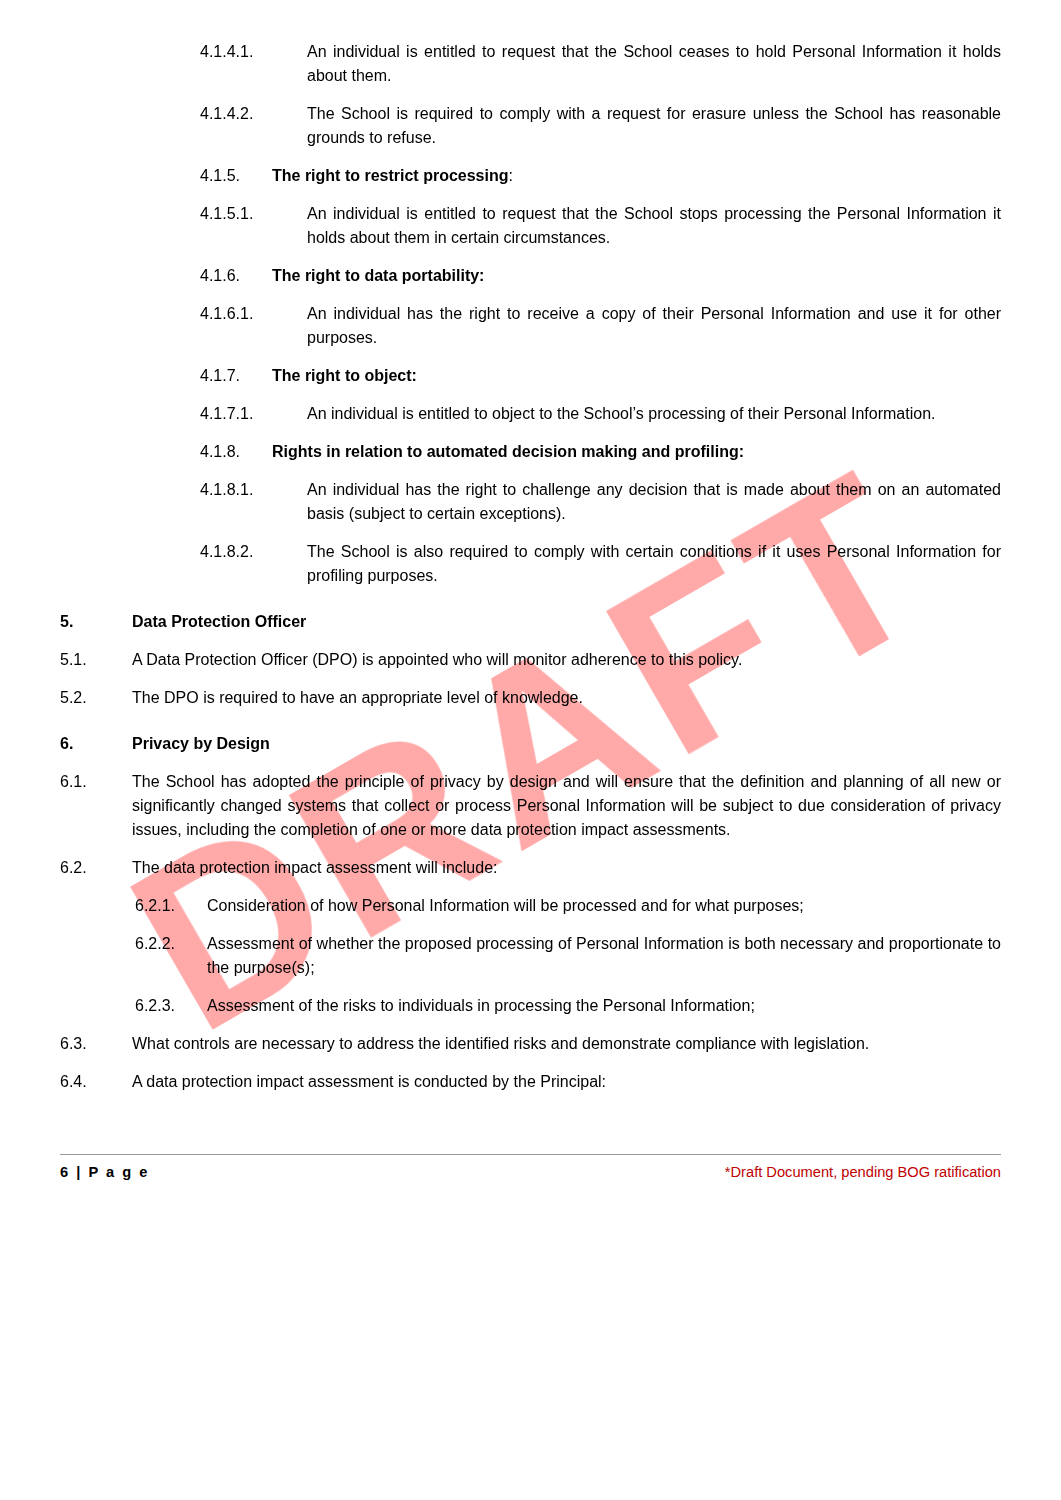DRAFT
4.1.4.1.
An individual is entitled to request that the School ceases to hold Personal Information it holds about them.
4.1.4.2.
The School is required to comply with a request for erasure unless the School has reasonable grounds to refuse.
4.1.5.
The right to restrict processing:
4.1.5.1.
An individual is entitled to request that the School stops processing the Personal Information it holds about them in certain circumstances.
4.1.6.
The right to data portability:
4.1.6.1.
An individual has the right to receive a copy of their Personal Information and use it for other purposes.
4.1.7.
The right to object:
4.1.7.1.
An individual is entitled to object to the School’s processing of their Personal Information.
4.1.8.
Rights in relation to automated decision making and profiling:
4.1.8.1.
An individual has the right to challenge any decision that is made about them on an automated basis (subject to certain exceptions).
4.1.8.2.
The School is also required to comply with certain conditions if it uses Personal Information for profiling purposes.
5. Data Protection Officer
5.1.
A Data Protection Officer (DPO) is appointed who will monitor adherence to this policy.
5.2.
The DPO is required to have an appropriate level of knowledge.
6. Privacy by Design
6.1.
The School has adopted the principle of privacy by design and will ensure that the definition and planning of all new or significantly changed systems that collect or process Personal Information will be subject to due consideration of privacy issues, including the completion of one or more data protection impact assessments.
6.2.
The data protection impact assessment will include:
6.2.1.
Consideration of how Personal Information will be processed and for what purposes;
6.2.2.
Assessment of whether the proposed processing of Personal Information is both necessary and proportionate to the purpose(s);
6.2.3.
Assessment of the risks to individuals in processing the Personal Information;
6.3.
What controls are necessary to address the identified risks and demonstrate compliance with legislation.
6.4.
A data protection impact assessment is conducted by the Principal:
6 | P a g e
*Draft Document, pending BOG ratification